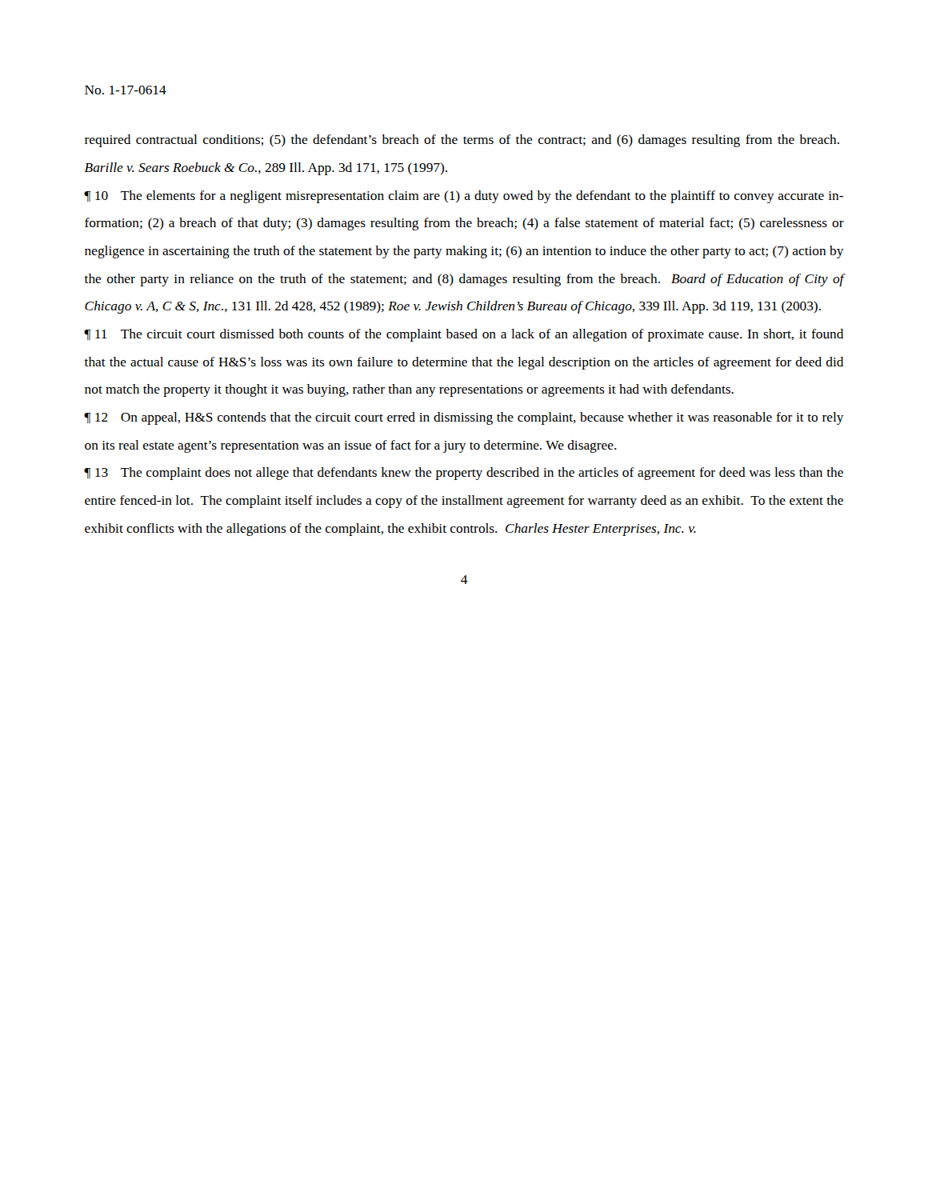No. 1-17-0614
required contractual conditions; (5) the defendant’s breach of the terms of the contract; and (6) damages resulting from the breach. Barille v. Sears Roebuck & Co., 289 Ill. App. 3d 171, 175 (1997).
¶ 10 The elements for a negligent misrepresentation claim are (1) a duty owed by the defendant to the plaintiff to convey accurate information; (2) a breach of that duty; (3) damages resulting from the breach; (4) a false statement of material fact; (5) carelessness or negligence in ascertaining the truth of the statement by the party making it; (6) an intention to induce the other party to act; (7) action by the other party in reliance on the truth of the statement; and (8) damages resulting from the breach. Board of Education of City of Chicago v. A, C & S, Inc., 131 Ill. 2d 428, 452 (1989); Roe v. Jewish Children’s Bureau of Chicago, 339 Ill. App. 3d 119, 131 (2003).
¶ 11 The circuit court dismissed both counts of the complaint based on a lack of an allegation of proximate cause. In short, it found that the actual cause of H&S’s loss was its own failure to determine that the legal description on the articles of agreement for deed did not match the property it thought it was buying, rather than any representations or agreements it had with defendants.
¶ 12 On appeal, H&S contends that the circuit court erred in dismissing the complaint, because whether it was reasonable for it to rely on its real estate agent’s representation was an issue of fact for a jury to determine. We disagree.
¶ 13 The complaint does not allege that defendants knew the property described in the articles of agreement for deed was less than the entire fenced-in lot. The complaint itself includes a copy of the installment agreement for warranty deed as an exhibit. To the extent the exhibit conflicts with the allegations of the complaint, the exhibit controls. Charles Hester Enterprises, Inc. v.
4